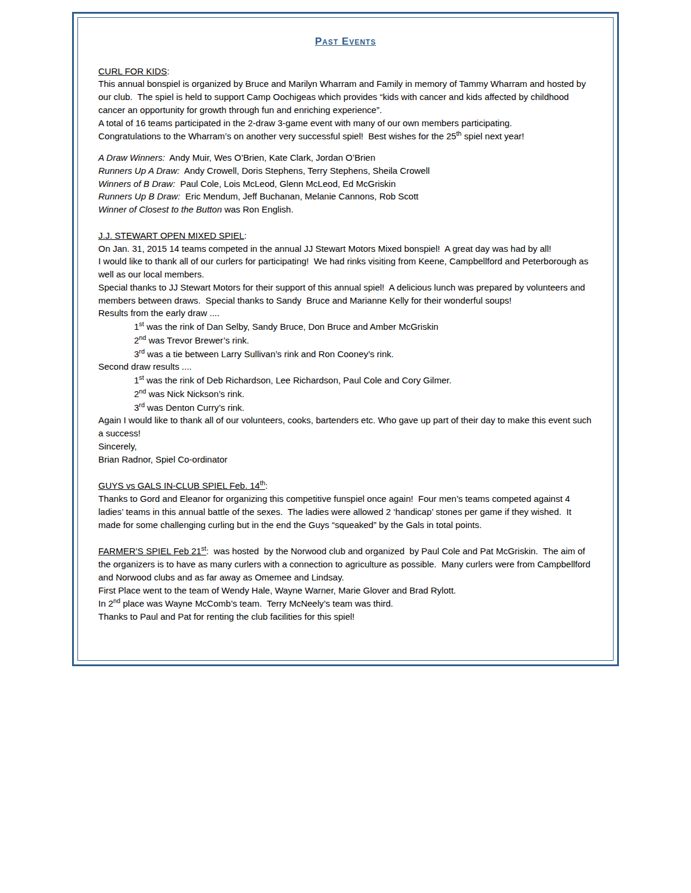Past Events
CURL FOR KIDS:
This annual bonspiel is organized by Bruce and Marilyn Wharram and Family in memory of Tammy Wharram and hosted by our club. The spiel is held to support Camp Oochigeas which provides “kids with cancer and kids affected by childhood cancer an opportunity for growth through fun and enriching experience”.
A total of 16 teams participated in the 2-draw 3-game event with many of our own members participating.
Congratulations to the Wharram’s on another very successful spiel! Best wishes for the 25th spiel next year!
A Draw Winners: Andy Muir, Wes O’Brien, Kate Clark, Jordan O’Brien
Runners Up A Draw: Andy Crowell, Doris Stephens, Terry Stephens, Sheila Crowell
Winners of B Draw: Paul Cole, Lois McLeod, Glenn McLeod, Ed McGriskin
Runners Up B Draw: Eric Mendum, Jeff Buchanan, Melanie Cannons, Rob Scott
Winner of Closest to the Button was Ron English.
J.J. STEWART OPEN MIXED SPIEL:
On Jan. 31, 2015 14 teams competed in the annual JJ Stewart Motors Mixed bonspiel! A great day was had by all!
I would like to thank all of our curlers for participating! We had rinks visiting from Keene, Campbellford and Peterborough as well as our local members.
Special thanks to JJ Stewart Motors for their support of this annual spiel! A delicious lunch was prepared by volunteers and members between draws. Special thanks to Sandy Bruce and Marianne Kelly for their wonderful soups!
Results from the early draw ....
1st was the rink of Dan Selby, Sandy Bruce, Don Bruce and Amber McGriskin
2nd was Trevor Brewer’s rink.
3rd was a tie between Larry Sullivan’s rink and Ron Cooney’s rink.
Second draw results ....
1st was the rink of Deb Richardson, Lee Richardson, Paul Cole and Cory Gilmer.
2nd was Nick Nickson’s rink.
3rd was Denton Curry’s rink.
Again I would like to thank all of our volunteers, cooks, bartenders etc. Who gave up part of their day to make this event such a success!
Sincerely,
Brian Radnor, Spiel Co-ordinator
GUYS vs GALS IN-CLUB SPIEL Feb. 14th:
Thanks to Gord and Eleanor for organizing this competitive funspiel once again! Four men’s teams competed against 4 ladies’ teams in this annual battle of the sexes. The ladies were allowed 2 ‘handicap’ stones per game if they wished. It made for some challenging curling but in the end the Guys “squeaked” by the Gals in total points.
FARMER’S SPIEL Feb 21st: was hosted by the Norwood club and organized by Paul Cole and Pat McGriskin. The aim of the organizers is to have as many curlers with a connection to agriculture as possible. Many curlers were from Campbellford and Norwood clubs and as far away as Omemee and Lindsay.
First Place went to the team of Wendy Hale, Wayne Warner, Marie Glover and Brad Rylott.
In 2nd place was Wayne McComb’s team. Terry McNeely’s team was third.
Thanks to Paul and Pat for renting the club facilities for this spiel!